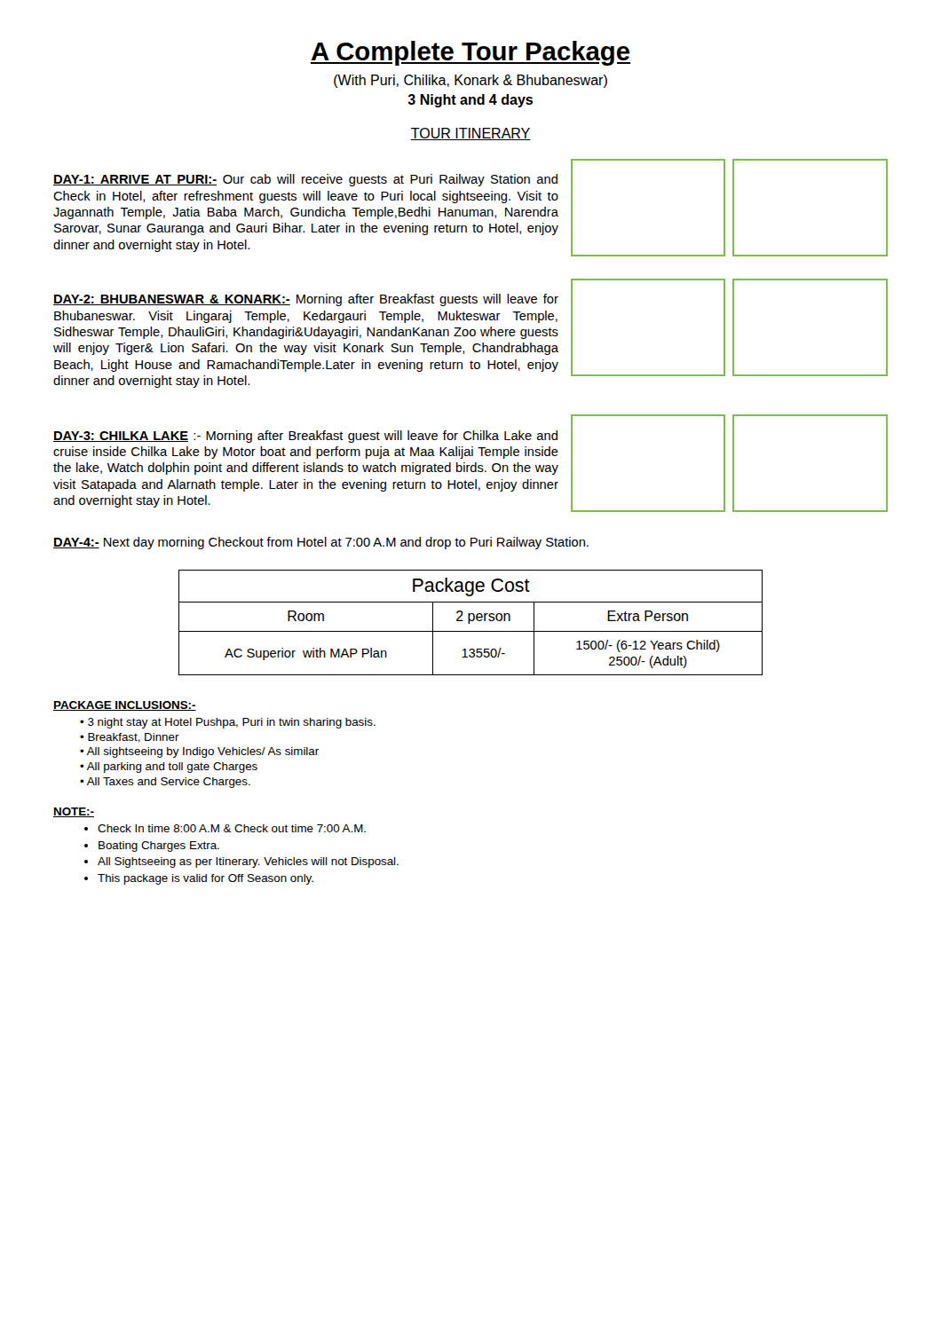A Complete Tour Package
(With Puri, Chilika, Konark & Bhubaneswar)
3 Night and 4 days
TOUR ITINERARY
DAY-1: ARRIVE AT PURI:- Our cab will receive guests at Puri Railway Station and Check in Hotel, after refreshment guests will leave to Puri local sightseeing. Visit to Jagannath Temple, Jatia Baba March, Gundicha Temple,Bedhi Hanuman, Narendra Sarovar, Sunar Gauranga and Gauri Bihar. Later in the evening return to Hotel, enjoy dinner and overnight stay in Hotel.
DAY-2: BHUBANESWAR & KONARK:- Morning after Breakfast guests will leave for Bhubaneswar. Visit Lingaraj Temple, Kedargauri Temple, Mukteswar Temple, Sidheswar Temple, DhauliGiri, Khandagiri&Udayagiri, NandanKanan Zoo where guests will enjoy Tiger& Lion Safari. On the way visit Konark Sun Temple, Chandrabhaga Beach, Light House and RamachandiTemple.Later in evening return to Hotel, enjoy dinner and overnight stay in Hotel.
DAY-3: CHILKA LAKE :- Morning after Breakfast guest will leave for Chilka Lake and cruise inside Chilka Lake by Motor boat and perform puja at Maa Kalijai Temple inside the lake, Watch dolphin point and different islands to watch migrated birds. On the way visit Satapada and Alarnath temple. Later in the evening return to Hotel, enjoy dinner and overnight stay in Hotel.
DAY-4:- Next day morning Checkout from Hotel at 7:00 A.M and drop to Puri Railway Station.
Package Cost
| Room | 2 person | Extra Person |
| --- | --- | --- |
| AC Superior with MAP Plan | 13550/- | 1500/- (6-12 Years Child) 2500/- (Adult) |
PACKAGE INCLUSIONS:-
3 night stay at Hotel Pushpa, Puri in twin sharing basis.
Breakfast, Dinner
All sightseeing by Indigo Vehicles/ As similar
All parking and toll gate Charges
All Taxes and Service Charges.
NOTE:-
Check In time 8:00 A.M & Check out time 7:00 A.M.
Boating Charges Extra.
All Sightseeing as per Itinerary. Vehicles will not Disposal.
This package is valid for Off Season only.